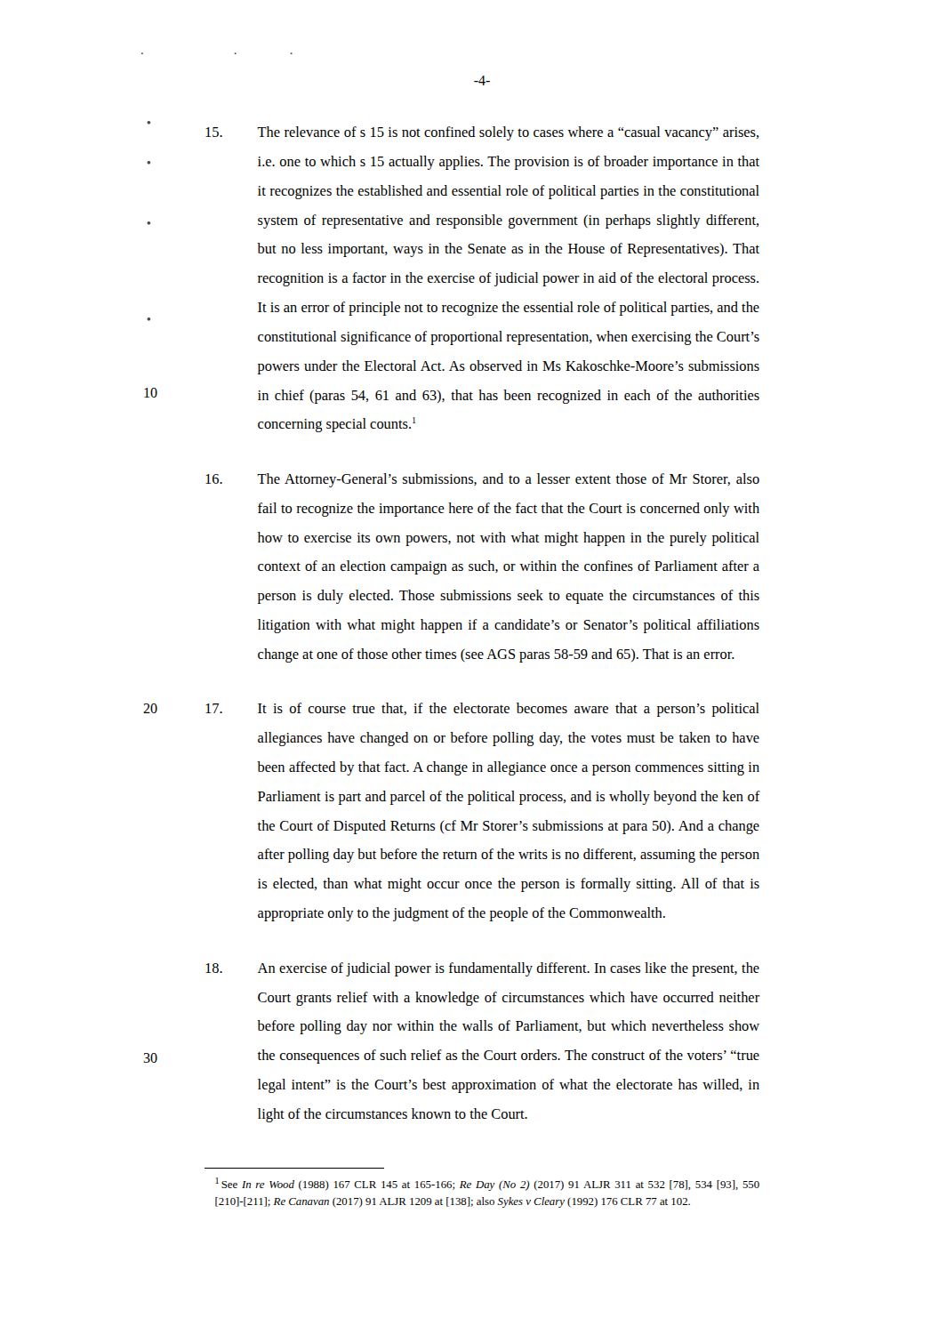. . .
•
•
•
•
-4-
10 The relevance of s 15 is not confined solely to cases where a “casual vacancy” arises, i.e. one to which s 15 actually applies. The provision is of broader importance in that it recognizes the established and essential role of political parties in the constitutional system of representative and responsible government (in perhaps slightly different, but no less important, ways in the Senate as in the House of Representatives). That recognition is a factor in the exercise of judicial power in aid of the electoral process. It is an error of principle not to recognize the essential role of political parties, and the constitutional significance of proportional representation, when exercising the Court’s powers under the Electoral Act. As observed in Ms Kakoschke-Moore’s submissions in chief (paras 54, 61 and 63), that has been recognized in each of the authorities concerning special counts.1
The Attorney-General’s submissions, and to a lesser extent those of Mr Storer, also fail to recognize the importance here of the fact that the Court is concerned only with how to exercise its own powers, not with what might happen in the purely political context of an election campaign as such, or within the confines of Parliament after a person is duly elected. Those submissions seek to equate the circumstances of this litigation with what might happen if a candidate’s or Senator’s political affiliations change at one of those other times (see AGS paras 58-59 and 65). That is an error.
20 It is of course true that, if the electorate becomes aware that a person’s political allegiances have changed on or before polling day, the votes must be taken to have been affected by that fact. A change in allegiance once a person commences sitting in Parliament is part and parcel of the political process, and is wholly beyond the ken of the Court of Disputed Returns (cf Mr Storer’s submissions at para 50). And a change after polling day but before the return of the writs is no different, assuming the person is elected, than what might occur once the person is formally sitting. All of that is appropriate only to the judgment of the people of the Commonwealth.
30 An exercise of judicial power is fundamentally different. In cases like the present, the Court grants relief with a knowledge of circumstances which have occurred neither before polling day nor within the walls of Parliament, but which nevertheless show the consequences of such relief as the Court orders. The construct of the voters’ “true legal intent” is the Court’s best approximation of what the electorate has willed, in light of the circumstances known to the Court.
1 See In re Wood (1988) 167 CLR 145 at 165-166; Re Day (No 2) (2017) 91 ALJR 311 at 532 [78], 534 [93], 550 [210]-[211]; Re Canavan (2017) 91 ALJR 1209 at [138]; also Sykes v Cleary (1992) 176 CLR 77 at 102.